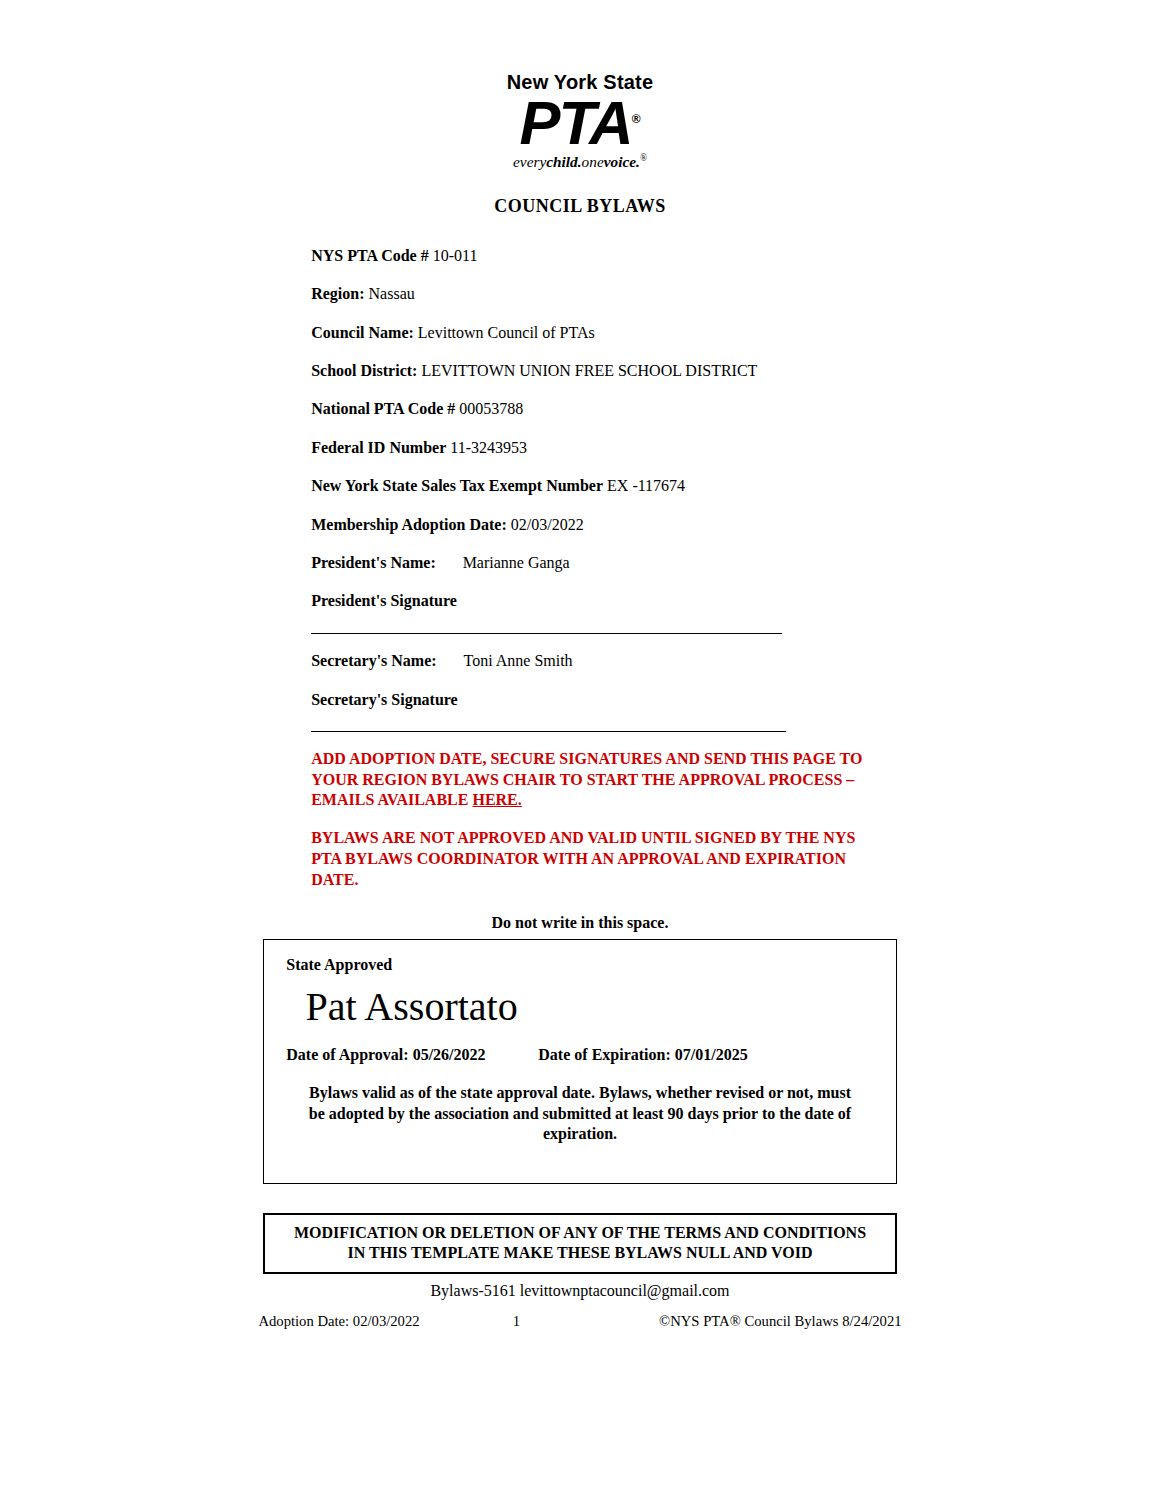New York State
PTA®
every child. one voice.®
COUNCIL BYLAWS
NYS PTA Code # 10-011
Region: Nassau
Council Name: Levittown Council of PTAs
School District: LEVITTOWN UNION FREE SCHOOL DISTRICT
National PTA Code # 00053788
Federal ID Number 11-3243953
New York State Sales Tax Exempt Number EX -117674
Membership Adoption Date: 02/03/2022
President's Name: Marianne Ganga
President's Signature
Secretary's Name: Toni Anne Smith
Secretary's Signature
ADD ADOPTION DATE, SECURE SIGNATURES AND SEND THIS PAGE TO YOUR REGION BYLAWS CHAIR TO START THE APPROVAL PROCESS – EMAILS AVAILABLE HERE.
BYLAWS ARE NOT APPROVED AND VALID UNTIL SIGNED BY THE NYS PTA BYLAWS COORDINATOR WITH AN APPROVAL AND EXPIRATION DATE.
Do not write in this space.
State Approved
Pat Assortato
Date of Approval: 05/26/2022 Date of Expiration: 07/01/2025
Bylaws valid as of the state approval date. Bylaws, whether revised or not, must be adopted by the association and submitted at least 90 days prior to the date of expiration.
MODIFICATION OR DELETION OF ANY OF THE TERMS AND CONDITIONS IN THIS TEMPLATE MAKE THESE BYLAWS NULL AND VOID
Bylaws-5161 levittownptacouncil@gmail.com
| Adoption Date: 02/03/2022 | 1 | ©NYS PTA® Council Bylaws 8/24/2021 |